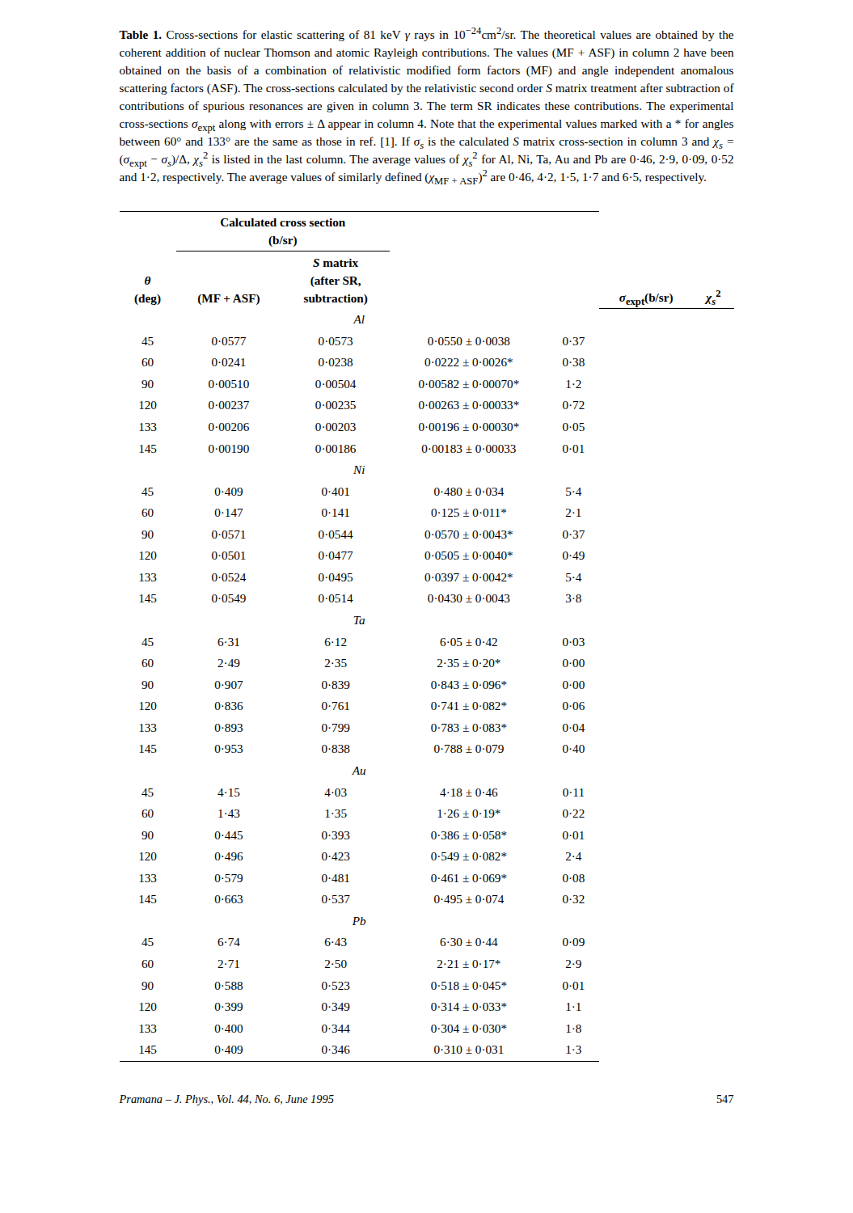Table 1. Cross-sections for elastic scattering of 81 keV γ rays in 10−24cm2/sr. The theoretical values are obtained by the coherent addition of nuclear Thomson and atomic Rayleigh contributions. The values (MF + ASF) in column 2 have been obtained on the basis of a combination of relativistic modified form factors (MF) and angle independent anomalous scattering factors (ASF). The cross-sections calculated by the relativistic second order S matrix treatment after subtraction of contributions of spurious resonances are given in column 3. The term SR indicates these contributions. The experimental cross-sections σexpt along with errors ± Δ appear in column 4. Note that the experimental values marked with a * for angles between 60° and 133° are the same as those in ref. [1]. If σs is the calculated S matrix cross-section in column 3 and χs = (σexpt − σs)/Δ, χs2 is listed in the last column. The average values of χs2 for Al, Ni, Ta, Au and Pb are 0·46, 2·9, 0·09, 0·52 and 1·2, respectively. The average values of similarly defined (χMF + ASF)2 are 0·46, 4·2, 1·5, 1·7 and 6·5, respectively.
| θ (deg) | Calculated cross section (b/sr) | | |
| --- | --- | --- | --- |
| (MF + ASF) | S matrix (after SR, subtraction) |
| σ expt (b/sr) | χ s 2 |
| Al |
| 45 | 0·0577 | 0·0573 | 0·0550 ± 0·0038 | 0·37 |
| 60 | 0·0241 | 0·0238 | 0·0222 ± 0·0026* | 0·38 |
| 90 | 0·00510 | 0·00504 | 0·00582 ± 0·00070* | 1·2 |
| 120 | 0·00237 | 0·00235 | 0·00263 ± 0·00033* | 0·72 |
| 133 | 0·00206 | 0·00203 | 0·00196 ± 0·00030* | 0·05 |
| 145 | 0·00190 | 0·00186 | 0·00183 ± 0·00033 | 0·01 |
| Ni |
| 45 | 0·409 | 0·401 | 0·480 ± 0·034 | 5·4 |
| 60 | 0·147 | 0·141 | 0·125 ± 0·011* | 2·1 |
| 90 | 0·0571 | 0·0544 | 0·0570 ± 0·0043* | 0·37 |
| 120 | 0·0501 | 0·0477 | 0·0505 ± 0·0040* | 0·49 |
| 133 | 0·0524 | 0·0495 | 0·0397 ± 0·0042* | 5·4 |
| 145 | 0·0549 | 0·0514 | 0·0430 ± 0·0043 | 3·8 |
| Ta |
| 45 | 6·31 | 6·12 | 6·05 ± 0·42 | 0·03 |
| 60 | 2·49 | 2·35 | 2·35 ± 0·20* | 0·00 |
| 90 | 0·907 | 0·839 | 0·843 ± 0·096* | 0·00 |
| 120 | 0·836 | 0·761 | 0·741 ± 0·082* | 0·06 |
| 133 | 0·893 | 0·799 | 0·783 ± 0·083* | 0·04 |
| 145 | 0·953 | 0·838 | 0·788 ± 0·079 | 0·40 |
| Au |
| 45 | 4·15 | 4·03 | 4·18 ± 0·46 | 0·11 |
| 60 | 1·43 | 1·35 | 1·26 ± 0·19* | 0·22 |
| 90 | 0·445 | 0·393 | 0·386 ± 0·058* | 0·01 |
| 120 | 0·496 | 0·423 | 0·549 ± 0·082* | 2·4 |
| 133 | 0·579 | 0·481 | 0·461 ± 0·069* | 0·08 |
| 145 | 0·663 | 0·537 | 0·495 ± 0·074 | 0·32 |
| Pb |
| 45 | 6·74 | 6·43 | 6·30 ± 0·44 | 0·09 |
| 60 | 2·71 | 2·50 | 2·21 ± 0·17* | 2·9 |
| 90 | 0·588 | 0·523 | 0·518 ± 0·045* | 0·01 |
| 120 | 0·399 | 0·349 | 0·314 ± 0·033* | 1·1 |
| 133 | 0·400 | 0·344 | 0·304 ± 0·030* | 1·8 |
| 145 | 0·409 | 0·346 | 0·310 ± 0·031 | 1·3 |
Pramana – J. Phys., Vol. 44, No. 6, June 1995 547